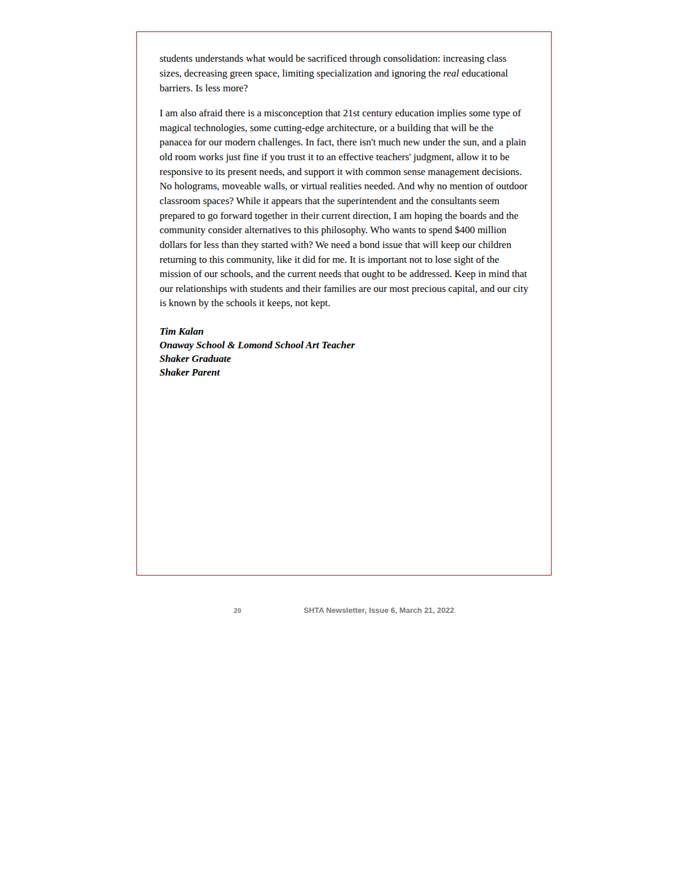students understands what would be sacrificed through consolidation: increasing class sizes, decreasing green space, limiting specialization and ignoring the real educational barriers. Is less more?
I am also afraid there is a misconception that 21st century education implies some type of magical technologies, some cutting-edge architecture, or a building that will be the panacea for our modern challenges. In fact, there isn't much new under the sun, and a plain old room works just fine if you trust it to an effective teachers' judgment, allow it to be responsive to its present needs, and support it with common sense management decisions. No holograms, moveable walls, or virtual realities needed. And why no mention of outdoor classroom spaces? While it appears that the superintendent and the consultants seem prepared to go forward together in their current direction, I am hoping the boards and the community consider alternatives to this philosophy. Who wants to spend $400 million dollars for less than they started with? We need a bond issue that will keep our children returning to this community, like it did for me. It is important not to lose sight of the mission of our schools, and the current needs that ought to be addressed. Keep in mind that our relationships with students and their families are our most precious capital, and our city is known by the schools it keeps, not kept.
Tim Kalan
Onaway School & Lomond School Art Teacher
Shaker Graduate
Shaker Parent
20 SHTA Newsletter, Issue 6, March 21, 2022